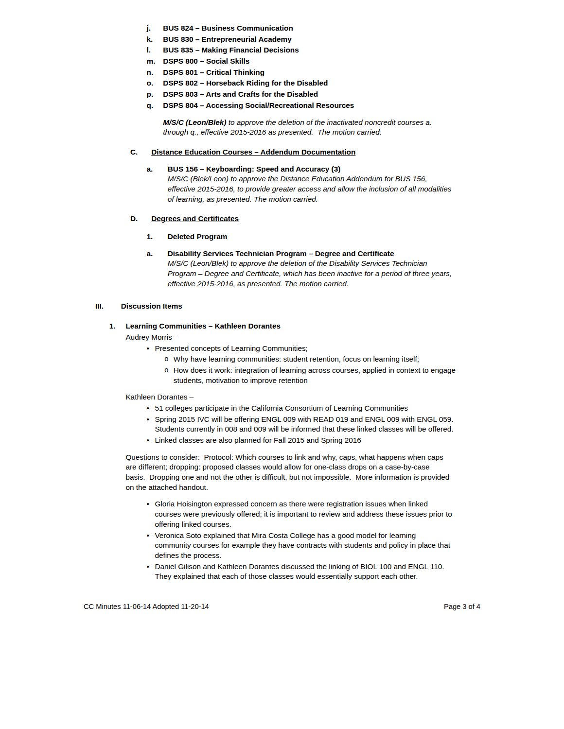j. BUS 824 – Business Communication
k. BUS 830 – Entrepreneurial Academy
l. BUS 835 – Making Financial Decisions
m. DSPS 800 – Social Skills
n. DSPS 801 – Critical Thinking
o. DSPS 802 – Horseback Riding for the Disabled
p. DSPS 803 – Arts and Crafts for the Disabled
q. DSPS 804 – Accessing Social/Recreational Resources
M/S/C (Leon/Blek) to approve the deletion of the inactivated noncredit courses a. through q., effective 2015-2016 as presented. The motion carried.
C. Distance Education Courses – Addendum Documentation
a.
BUS 156 – Keyboarding: Speed and Accuracy (3)
M/S/C (Blek/Leon) to approve the Distance Education Addendum for BUS 156, effective 2015-2016, to provide greater access and allow the inclusion of all modalities of learning, as presented. The motion carried.
D. Degrees and Certificates
1. Deleted Program
a.
Disability Services Technician Program – Degree and Certificate
M/S/C (Leon/Blek) to approve the deletion of the Disability Services Technician Program – Degree and Certificate, which has been inactive for a period of three years, effective 2015-2016, as presented. The motion carried.
III. Discussion Items
1. Learning Communities – Kathleen Dorantes
Audrey Morris –
Presented concepts of Learning Communities;
Why have learning communities: student retention, focus on learning itself;
How does it work: integration of learning across courses, applied in context to engage students, motivation to improve retention
Kathleen Dorantes –
51 colleges participate in the California Consortium of Learning Communities
Spring 2015 IVC will be offering ENGL 009 with READ 019 and ENGL 009 with ENGL 059. Students currently in 008 and 009 will be informed that these linked classes will be offered.
Linked classes are also planned for Fall 2015 and Spring 2016
Questions to consider: Protocol: Which courses to link and why, caps, what happens when caps are different; dropping: proposed classes would allow for one-class drops on a case-by-case basis. Dropping one and not the other is difficult, but not impossible. More information is provided on the attached handout.
Gloria Hoisington expressed concern as there were registration issues when linked courses were previously offered; it is important to review and address these issues prior to offering linked courses.
Veronica Soto explained that Mira Costa College has a good model for learning community courses for example they have contracts with students and policy in place that defines the process.
Daniel Gilison and Kathleen Dorantes discussed the linking of BIOL 100 and ENGL 110. They explained that each of those classes would essentially support each other.
CC Minutes 11-06-14 Adopted 11-20-14 Page 3 of 4